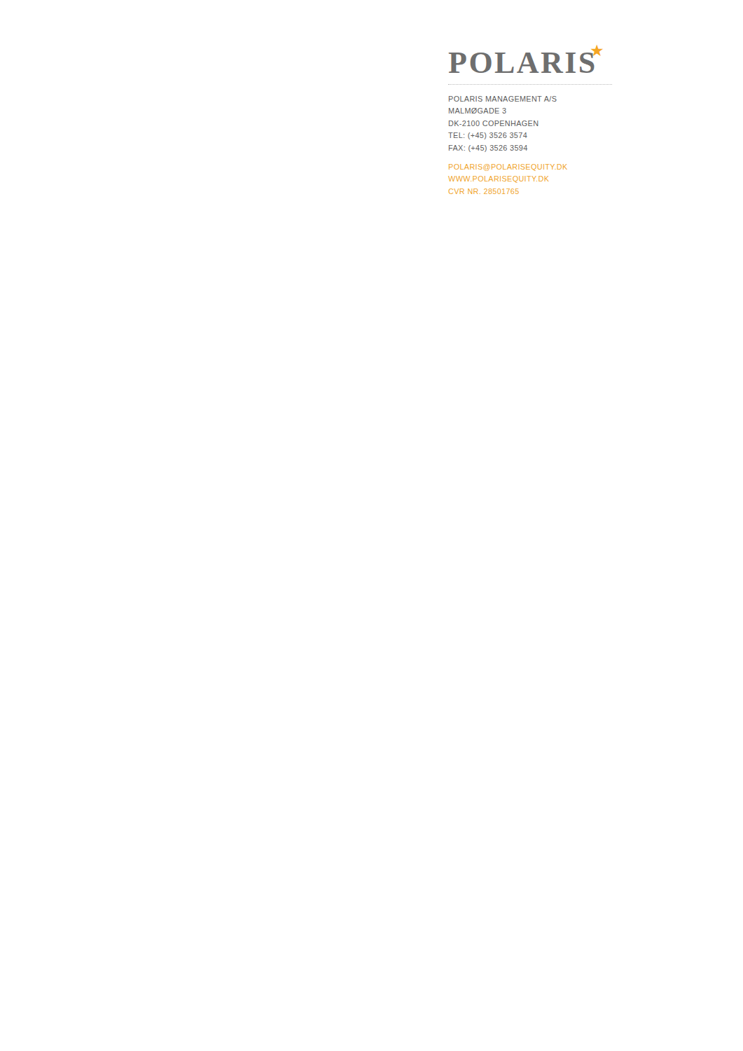★ POLARIS
POLARIS MANAGEMENT A/S
MALMØGADE 3
DK-2100 COPENHAGEN
TEL: (+45) 3526 3574
FAX: (+45) 3526 3594
POLARIS@POLARISEQUITY.DK
WWW.POLARISEQUITY.DK
CVR NR. 28501765